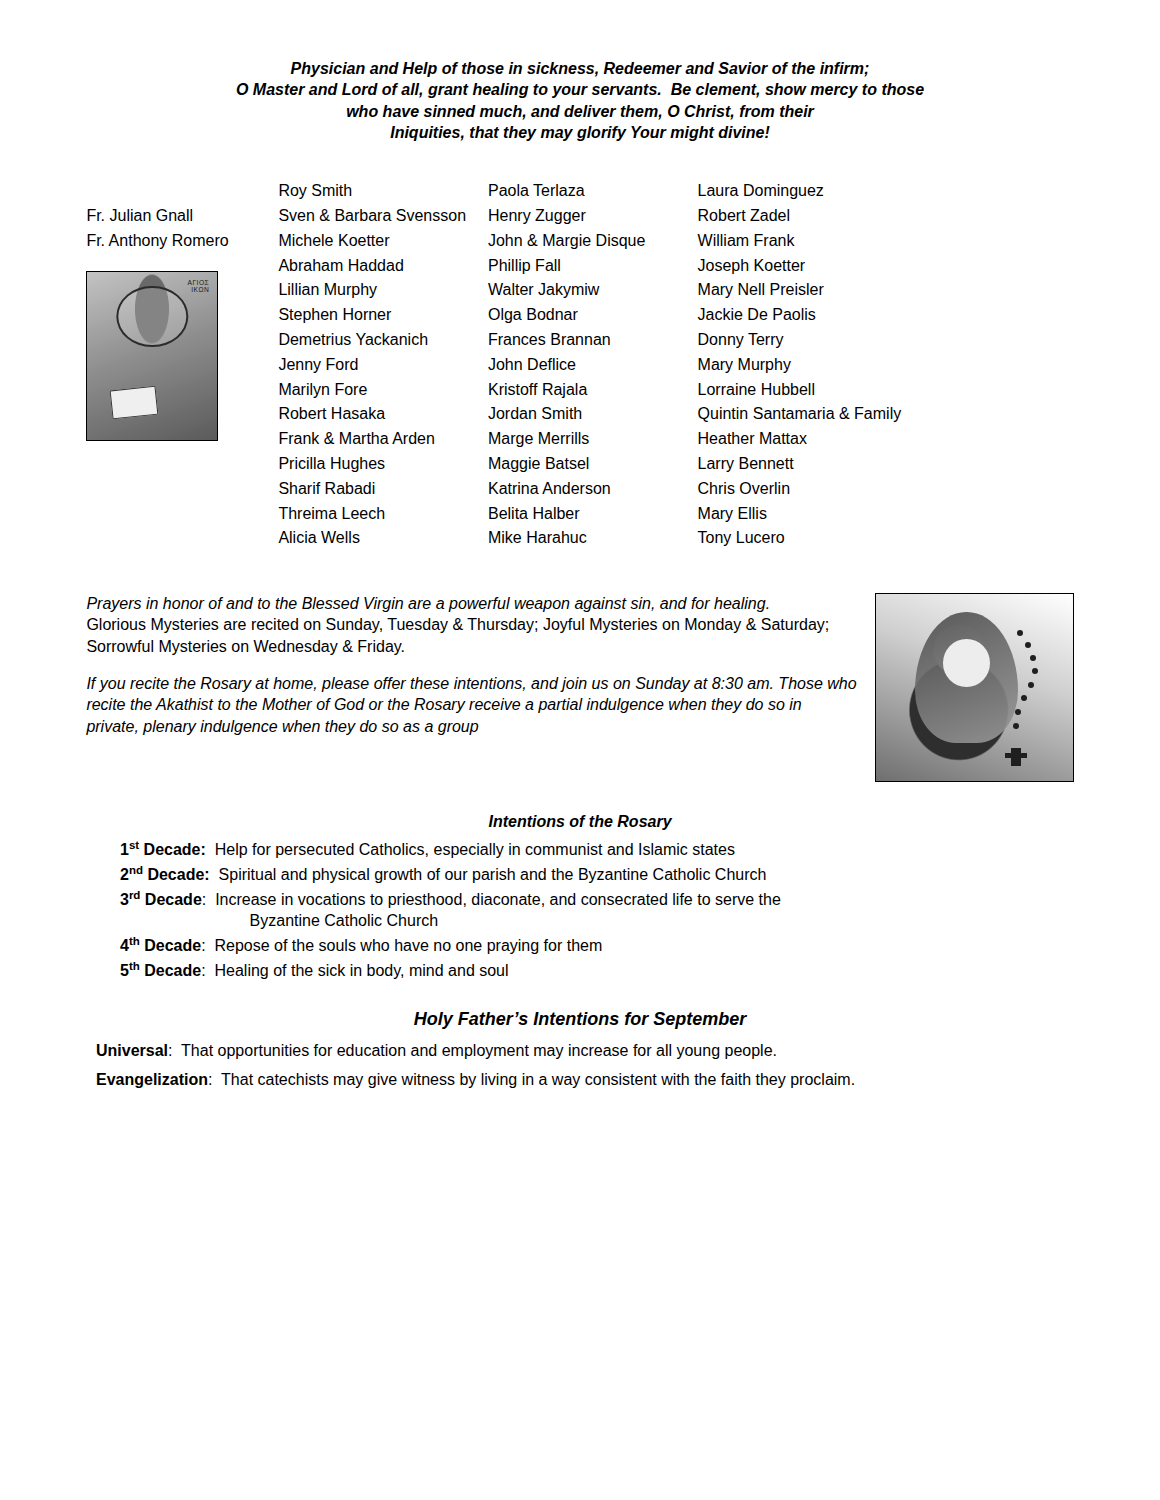Physician and Help of those in sickness, Redeemer and Savior of the infirm;
O Master and Lord of all, grant healing to your servants. Be clement, show mercy to those
who have sinned much, and deliver them, O Christ, from their
Iniquities, that they may glorify Your might divine!
Fr. Julian Gnall
Fr. Anthony Romero
ΑΓΙΟΣ
ΙΚΩΝ
Roy Smith
Sven & Barbara Svensson
Michele Koetter
Abraham Haddad
Lillian Murphy
Stephen Horner
Demetrius Yackanich
Jenny Ford
Marilyn Fore
Robert Hasaka
Frank & Martha Arden
Pricilla Hughes
Sharif Rabadi
Threima Leech
Alicia Wells
Paola Terlaza
Henry Zugger
John & Margie Disque
Phillip Fall
Walter Jakymiw
Olga Bodnar
Frances Brannan
John Deflice
Kristoff Rajala
Jordan Smith
Marge Merrills
Maggie Batsel
Katrina Anderson
Belita Halber
Mike Harahuc
Laura Dominguez
Robert Zadel
William Frank
Joseph Koetter
Mary Nell Preisler
Jackie De Paolis
Donny Terry
Mary Murphy
Lorraine Hubbell
Quintin Santamaria & Family
Heather Mattax
Larry Bennett
Chris Overlin
Mary Ellis
Tony Lucero
Prayers in honor of and to the Blessed Virgin are a powerful weapon against sin, and for healing.
Glorious Mysteries are recited on Sunday, Tuesday & Thursday; Joyful Mysteries on Monday & Saturday; Sorrowful Mysteries on Wednesday & Friday.
If you recite the Rosary at home, please offer these intentions, and join us on Sunday at 8:30 am. Those who recite the Akathist to the Mother of God or the Rosary receive a partial indulgence when they do so in private, plenary indulgence when they do so as a group
Intentions of the Rosary
1st Decade: Help for persecuted Catholics, especially in communist and Islamic states
2nd Decade: Spiritual and physical growth of our parish and the Byzantine Catholic Church
3rd Decade: Increase in vocations to priesthood, diaconate, and consecrated life to serve the Byzantine Catholic Church
4th Decade: Repose of the souls who have no one praying for them
5th Decade: Healing of the sick in body, mind and soul
Holy Father’s Intentions for September
Universal: That opportunities for education and employment may increase for all young people.
Evangelization: That catechists may give witness by living in a way consistent with the faith they proclaim.